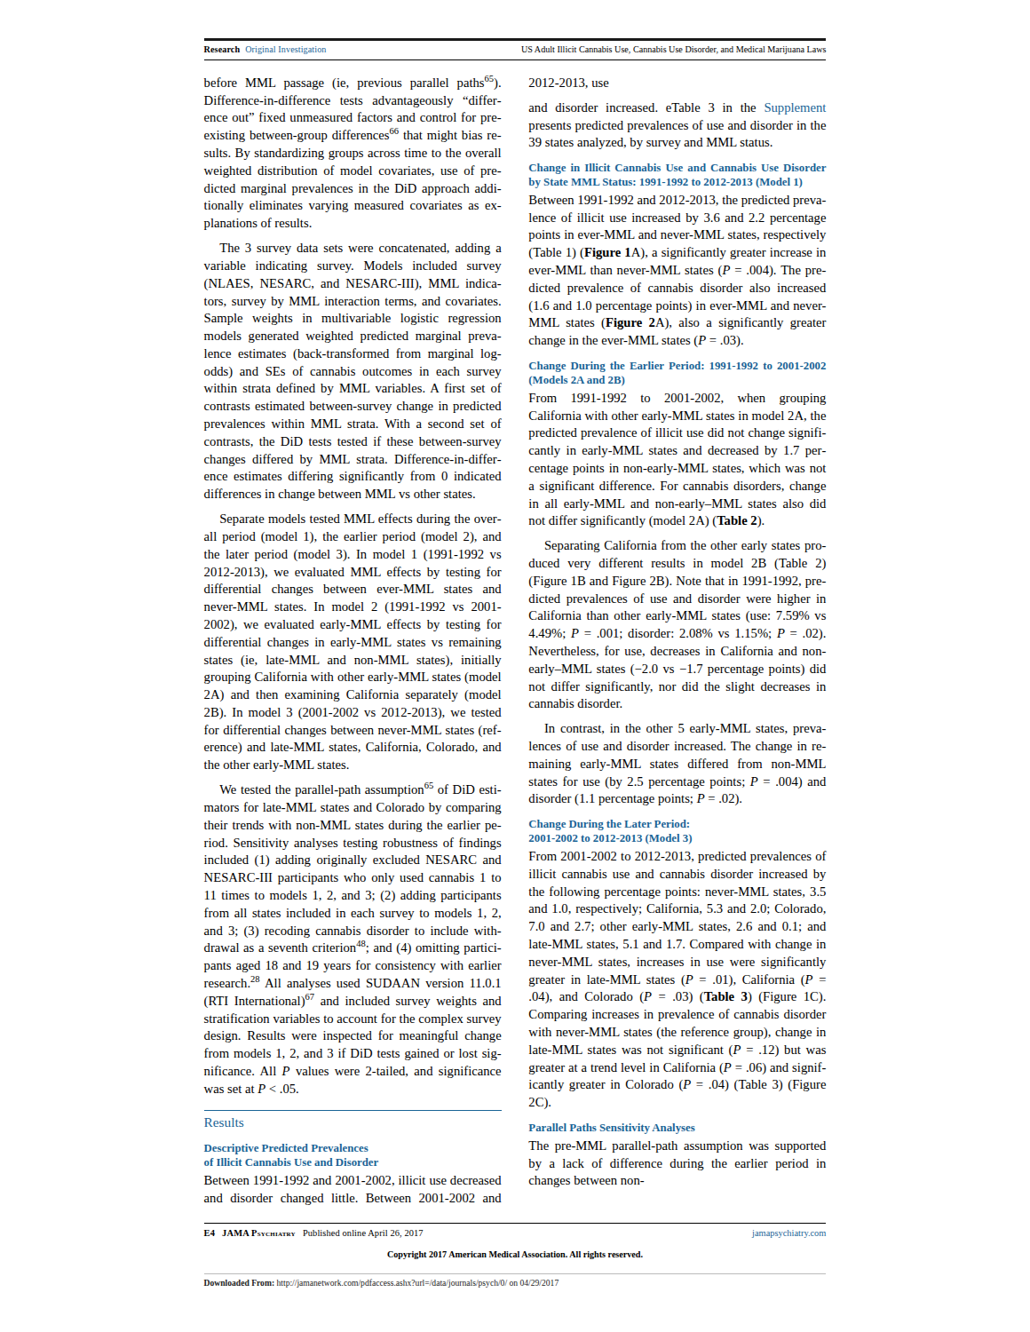Research Original Investigation
US Adult Illicit Cannabis Use, Cannabis Use Disorder, and Medical Marijuana Laws
before MML passage (ie, previous parallel paths65). Difference-in-difference tests advantageously “difference out” fixed unmeasured factors and control for preexisting between-group differences66 that might bias results. By standardizing groups across time to the overall weighted distribution of model covariates, use of predicted marginal prevalences in the DiD approach additionally eliminates varying measured covariates as explanations of results.
The 3 survey data sets were concatenated, adding a variable indicating survey. Models included survey (NLAES, NESARC, and NESARC-III), MML indicators, survey by MML interaction terms, and covariates. Sample weights in multivariable logistic regression models generated weighted predicted marginal prevalence estimates (back-transformed from marginal log-odds) and SEs of cannabis outcomes in each survey within strata defined by MML variables. A first set of contrasts estimated between-survey change in predicted prevalences within MML strata. With a second set of contrasts, the DiD tests tested if these between-survey changes differed by MML strata. Difference-in-difference estimates differing significantly from 0 indicated differences in change between MML vs other states.
Separate models tested MML effects during the overall period (model 1), the earlier period (model 2), and the later period (model 3). In model 1 (1991-1992 vs 2012-2013), we evaluated MML effects by testing for differential changes between ever-MML states and never-MML states. In model 2 (1991-1992 vs 2001-2002), we evaluated early-MML effects by testing for differential changes in early-MML states vs remaining states (ie, late-MML and non-MML states), initially grouping California with other early-MML states (model 2A) and then examining California separately (model 2B). In model 3 (2001-2002 vs 2012-2013), we tested for differential changes between never-MML states (reference) and late-MML states, California, Colorado, and the other early-MML states.
We tested the parallel-path assumption65 of DiD estimators for late-MML states and Colorado by comparing their trends with non-MML states during the earlier period. Sensitivity analyses testing robustness of findings included (1) adding originally excluded NESARC and NESARC-III participants who only used cannabis 1 to 11 times to models 1, 2, and 3; (2) adding participants from all states included in each survey to models 1, 2, and 3; (3) recoding cannabis disorder to include withdrawal as a seventh criterion48; and (4) omitting participants aged 18 and 19 years for consistency with earlier research.28 All analyses used SUDAAN version 11.0.1 (RTI International)67 and included survey weights and stratification variables to account for the complex survey design. Results were inspected for meaningful change from models 1, 2, and 3 if DiD tests gained or lost significance. All P values were 2-tailed, and significance was set at P < .05.
Results
Descriptive Predicted Prevalences
of Illicit Cannabis Use and Disorder
Between 1991-1992 and 2001-2002, illicit use decreased and disorder changed little. Between 2001-2002 and 2012-2013, use
and disorder increased. eTable 3 in the Supplement presents predicted prevalences of use and disorder in the 39 states analyzed, by survey and MML status.
Change in Illicit Cannabis Use and Cannabis Use Disorder by State MML Status: 1991-1992 to 2012-2013 (Model 1)
Between 1991-1992 and 2012-2013, the predicted prevalence of illicit use increased by 3.6 and 2.2 percentage points in ever-MML and never-MML states, respectively (Table 1) (Figure 1 A), a significantly greater increase in ever-MML than never-MML states (P = .004). The predicted prevalence of cannabis disorder also increased (1.6 and 1.0 percentage points) in ever-MML and never-MML states (Figure 2 A), also a significantly greater change in the ever-MML states (P = .03).
Change During the Earlier Period: 1991-1992 to 2001-2002 (Models 2A and 2B)
From 1991-1992 to 2001-2002, when grouping California with other early-MML states in model 2A, the predicted prevalence of illicit use did not change significantly in early-MML states and decreased by 1.7 percentage points in non-early-MML states, which was not a significant difference. For cannabis disorders, change in all early-MML and non-early–MML states also did not differ significantly (model 2A) (Table 2).
Separating California from the other early states produced very different results in model 2B (Table 2) (Figure 1B and Figure 2B). Note that in 1991-1992, predicted prevalences of use and disorder were higher in California than other early-MML states (use: 7.59% vs 4.49%; P = .001; disorder: 2.08% vs 1.15%; P = .02). Nevertheless, for use, decreases in California and non-early–MML states (−2.0 vs −1.7 percentage points) did not differ significantly, nor did the slight decreases in cannabis disorder.
In contrast, in the other 5 early-MML states, prevalences of use and disorder increased. The change in remaining early-MML states differed from non-MML states for use (by 2.5 percentage points; P = .004) and disorder (1.1 percentage points; P = .02).
Change During the Later Period:
2001-2002 to 2012-2013 (Model 3)
From 2001-2002 to 2012-2013, predicted prevalences of illicit cannabis use and cannabis disorder increased by the following percentage points: never-MML states, 3.5 and 1.0, respectively; California, 5.3 and 2.0; Colorado, 7.0 and 2.7; other early-MML states, 2.6 and 0.1; and late-MML states, 5.1 and 1.7. Compared with change in never-MML states, increases in use were significantly greater in late-MML states (P = .01), California (P = .04), and Colorado (P = .03) (Table 3) (Figure 1C). Comparing increases in prevalence of cannabis disorder with never-MML states (the reference group), change in late-MML states was not significant (P = .12) but was greater at a trend level in California (P = .06) and significantly greater in Colorado (P = .04) (Table 3) (Figure 2C).
Parallel Paths Sensitivity Analyses
The pre-MML parallel-path assumption was supported by a lack of difference during the earlier period in changes between non-
E4 JAMA Psychiatry Published online April 26, 2017
jamapsychiatry.com
Copyright 2017 American Medical Association. All rights reserved.
Downloaded From: http://jamanetwork.com/pdfaccess.ashx?url=/data/journals/psych/0/ on 04/29/2017